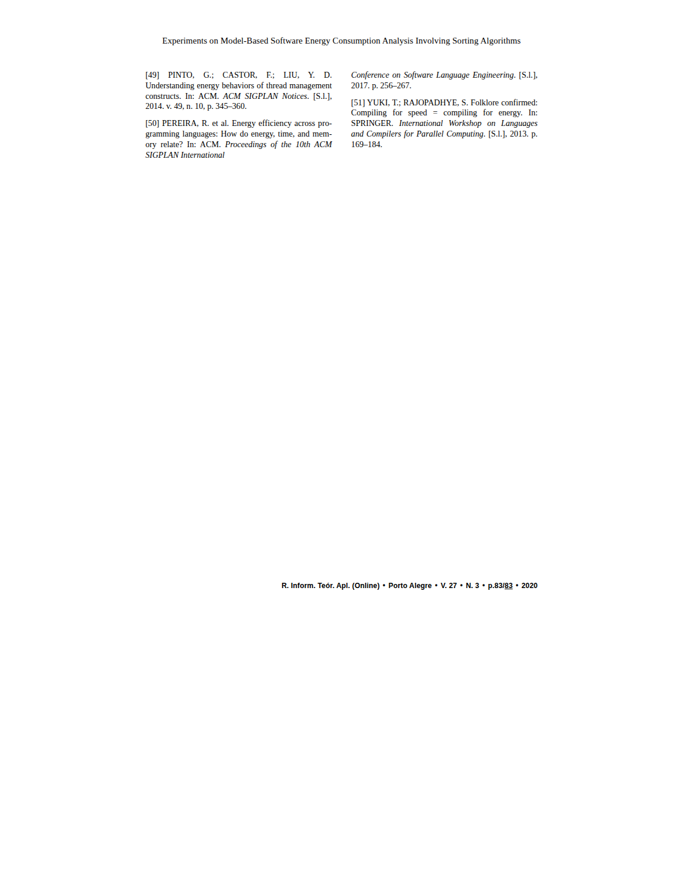Experiments on Model-Based Software Energy Consumption Analysis Involving Sorting Algorithms
[49] PINTO, G.; CASTOR, F.; LIU, Y. D. Understanding energy behaviors of thread management constructs. In: ACM. ACM SIGPLAN Notices. [S.l.], 2014. v. 49, n. 10, p. 345–360.
[50] PEREIRA, R. et al. Energy efficiency across programming languages: How do energy, time, and memory relate? In: ACM. Proceedings of the 10th ACM SIGPLAN International
Conference on Software Language Engineering. [S.l.], 2017. p. 256–267.
[51] YUKI, T.; RAJOPADHYE, S. Folklore confirmed: Compiling for speed = compiling for energy. In: SPRINGER. International Workshop on Languages and Compilers for Parallel Computing. [S.l.], 2013. p. 169–184.
R. Inform. Teór. Apl. (Online)•Porto Alegre•V. 27•N. 3•p.83/83•2020